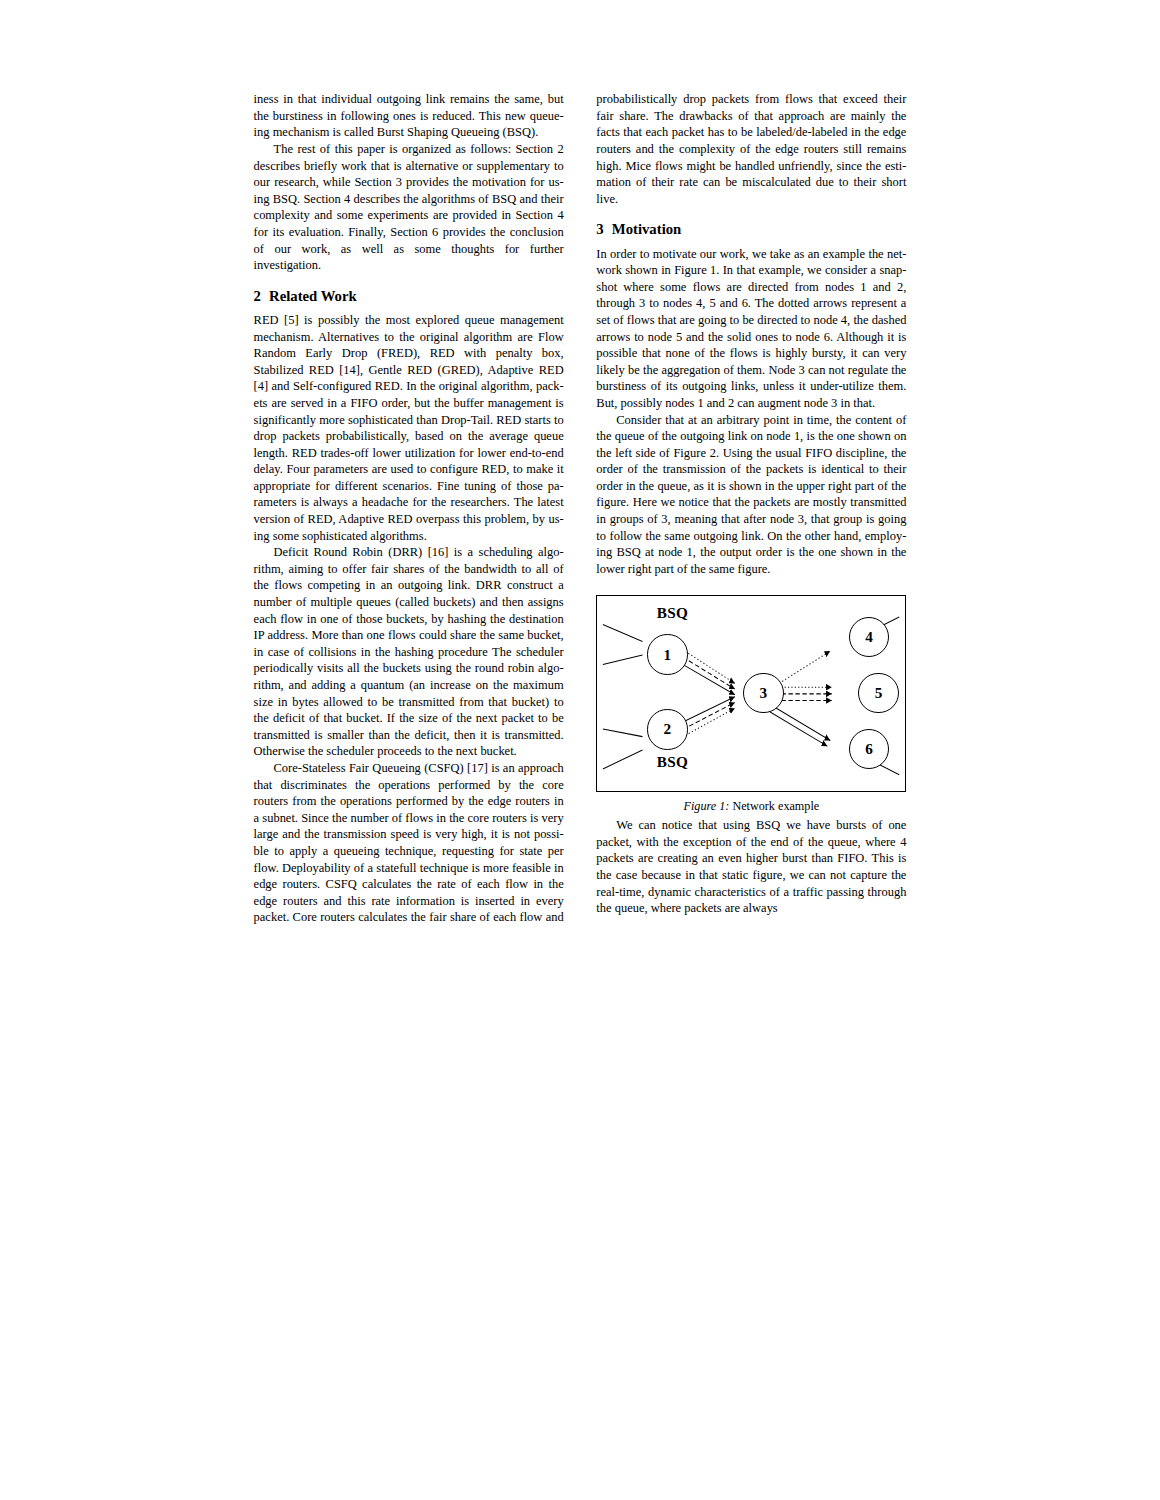iness in that individual outgoing link remains the same, but the burstiness in following ones is reduced. This new queueing mechanism is called Burst Shaping Queueing (BSQ).
The rest of this paper is organized as follows: Section 2 describes briefly work that is alternative or supplementary to our research, while Section 3 provides the motivation for using BSQ. Section 4 describes the algorithms of BSQ and their complexity and some experiments are provided in Section 4 for its evaluation. Finally, Section 6 provides the conclusion of our work, as well as some thoughts for further investigation.
2 Related Work
RED [5] is possibly the most explored queue management mechanism. Alternatives to the original algorithm are Flow Random Early Drop (FRED), RED with penalty box, Stabilized RED [14], Gentle RED (GRED), Adaptive RED [4] and Self-configured RED. In the original algorithm, packets are served in a FIFO order, but the buffer management is significantly more sophisticated than Drop-Tail. RED starts to drop packets probabilistically, based on the average queue length. RED trades-off lower utilization for lower end-to-end delay. Four parameters are used to configure RED, to make it appropriate for different scenarios. Fine tuning of those parameters is always a headache for the researchers. The latest version of RED, Adaptive RED overpass this problem, by using some sophisticated algorithms.
Deficit Round Robin (DRR) [16] is a scheduling algorithm, aiming to offer fair shares of the bandwidth to all of the flows competing in an outgoing link. DRR construct a number of multiple queues (called buckets) and then assigns each flow in one of those buckets, by hashing the destination IP address. More than one flows could share the same bucket, in case of collisions in the hashing procedure The scheduler periodically visits all the buckets using the round robin algorithm, and adding a quantum (an increase on the maximum size in bytes allowed to be transmitted from that bucket) to the deficit of that bucket. If the size of the next packet to be transmitted is smaller than the deficit, then it is transmitted. Otherwise the scheduler proceeds to the next bucket.
Core-Stateless Fair Queueing (CSFQ) [17] is an approach that discriminates the operations performed by the core routers from the operations performed by the edge routers in a subnet. Since the number of flows in the core routers is very large and the transmission speed is very high, it is not possible to apply a queueing technique, requesting for state per flow. Deployability of a statefull technique is more feasible in edge routers. CSFQ calculates the rate of each flow in the edge routers and this rate information is inserted in every packet. Core routers calculates the fair share of each flow and probabilistically drop packets from flows that exceed their fair share. The drawbacks of that approach are mainly the facts that each packet has to be labeled/de-labeled in the edge routers and the complexity of the edge routers still remains high. Mice flows might be handled unfriendly, since the estimation of their rate can be miscalculated due to their short live.
3 Motivation
In order to motivate our work, we take as an example the network shown in Figure 1. In that example, we consider a snapshot where some flows are directed from nodes 1 and 2, through 3 to nodes 4, 5 and 6. The dotted arrows represent a set of flows that are going to be directed to node 4, the dashed arrows to node 5 and the solid ones to node 6. Although it is possible that none of the flows is highly bursty, it can very likely be the aggregation of them. Node 3 can not regulate the burstiness of its outgoing links, unless it under-utilize them. But, possibly nodes 1 and 2 can augment node 3 in that.
Consider that at an arbitrary point in time, the content of the queue of the outgoing link on node 1, is the one shown on the left side of Figure 2. Using the usual FIFO discipline, the order of the transmission of the packets is identical to their order in the queue, as it is shown in the upper right part of the figure. Here we notice that the packets are mostly transmitted in groups of 3, meaning that after node 3, that group is going to follow the same outgoing link. On the other hand, employing BSQ at node 1, the output order is the one shown in the lower right part of the same figure.
BSQ
BSQ
1
2
3
4
5
6
Figure 1: Network example
We can notice that using BSQ we have bursts of one packet, with the exception of the end of the queue, where 4 packets are creating an even higher burst than FIFO. This is the case because in that static figure, we can not capture the real-time, dynamic characteristics of a traffic passing through the queue, where packets are always